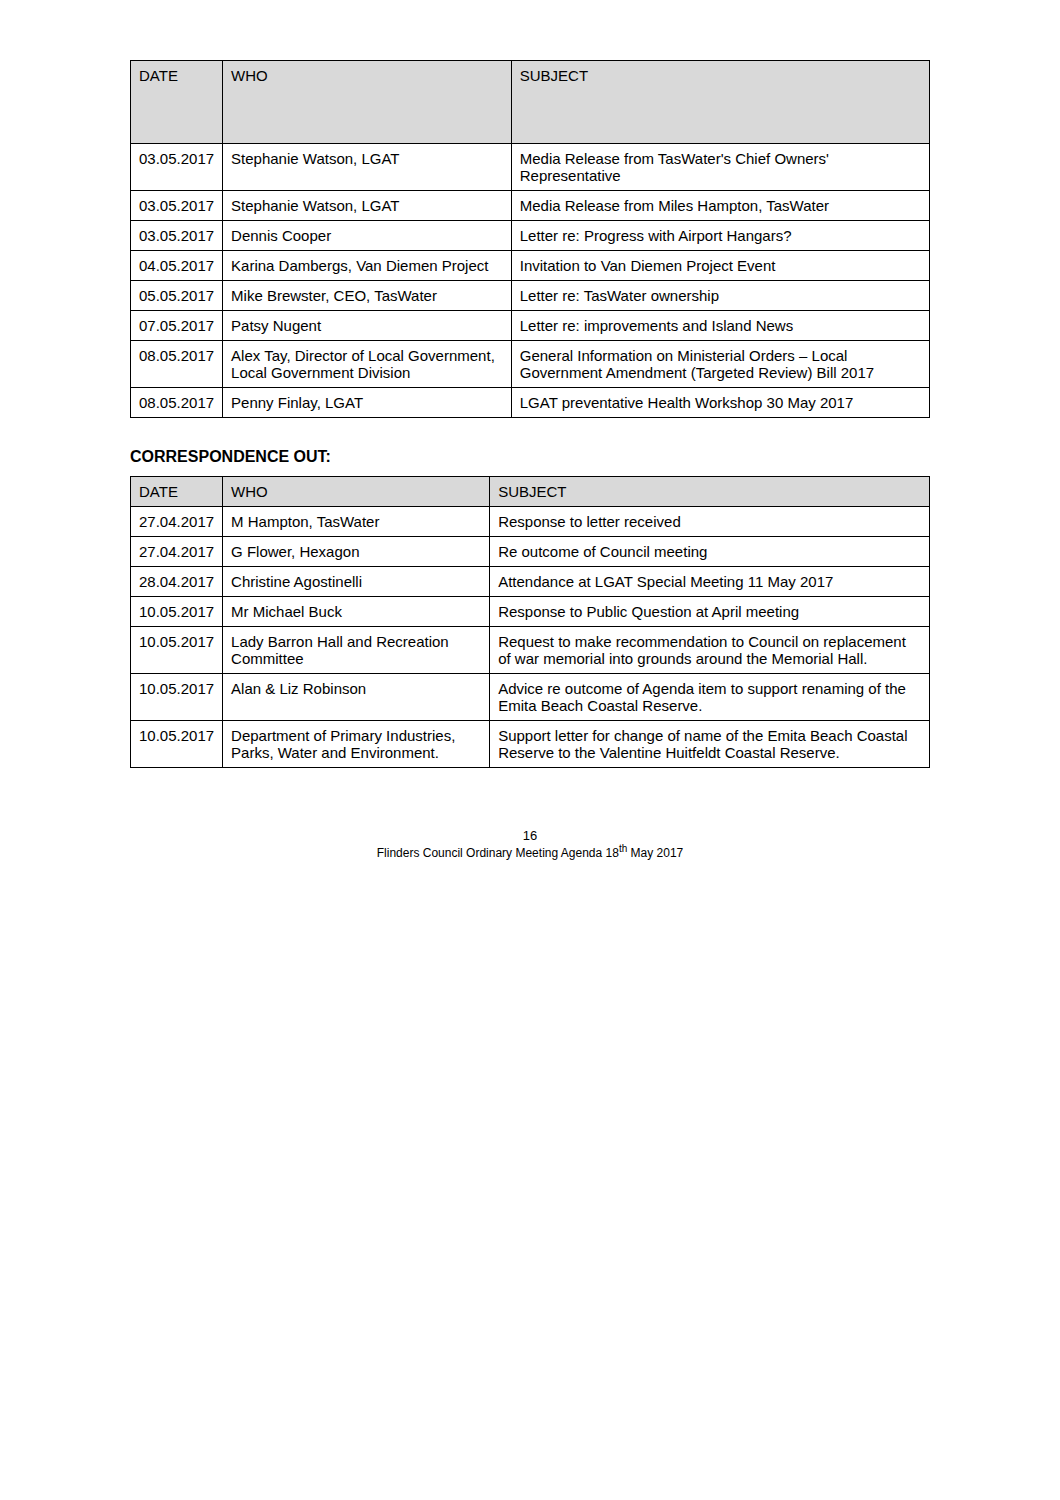| DATE | WHO | SUBJECT |
| --- | --- | --- |
| 03.05.2017 | Stephanie Watson, LGAT | Media Release from TasWater's Chief Owners' Representative |
| 03.05.2017 | Stephanie Watson, LGAT | Media Release from Miles Hampton, TasWater |
| 03.05.2017 | Dennis Cooper | Letter re: Progress with Airport Hangars? |
| 04.05.2017 | Karina Dambergs, Van Diemen Project | Invitation to Van Diemen Project Event |
| 05.05.2017 | Mike Brewster, CEO, TasWater | Letter re: TasWater ownership |
| 07.05.2017 | Patsy Nugent | Letter re: improvements and Island News |
| 08.05.2017 | Alex Tay, Director of Local Government, Local Government Division | General Information on Ministerial Orders – Local Government Amendment (Targeted Review) Bill 2017 |
| 08.05.2017 | Penny Finlay, LGAT | LGAT preventative Health Workshop 30 May 2017 |
CORRESPONDENCE OUT:
| DATE | WHO | SUBJECT |
| --- | --- | --- |
| 27.04.2017 | M Hampton, TasWater | Response to letter received |
| 27.04.2017 | G Flower, Hexagon | Re outcome of Council meeting |
| 28.04.2017 | Christine Agostinelli | Attendance at LGAT Special Meeting 11 May 2017 |
| 10.05.2017 | Mr Michael Buck | Response to Public Question at April meeting |
| 10.05.2017 | Lady Barron Hall and Recreation Committee | Request to make recommendation to Council on replacement of war memorial into grounds around the Memorial Hall. |
| 10.05.2017 | Alan & Liz Robinson | Advice re outcome of Agenda item to support renaming of the Emita Beach Coastal Reserve. |
| 10.05.2017 | Department of Primary Industries, Parks, Water and Environment. | Support letter for change of name of the Emita Beach Coastal Reserve to the Valentine Huitfeldt Coastal Reserve. |
16
Flinders Council Ordinary Meeting Agenda 18th May 2017